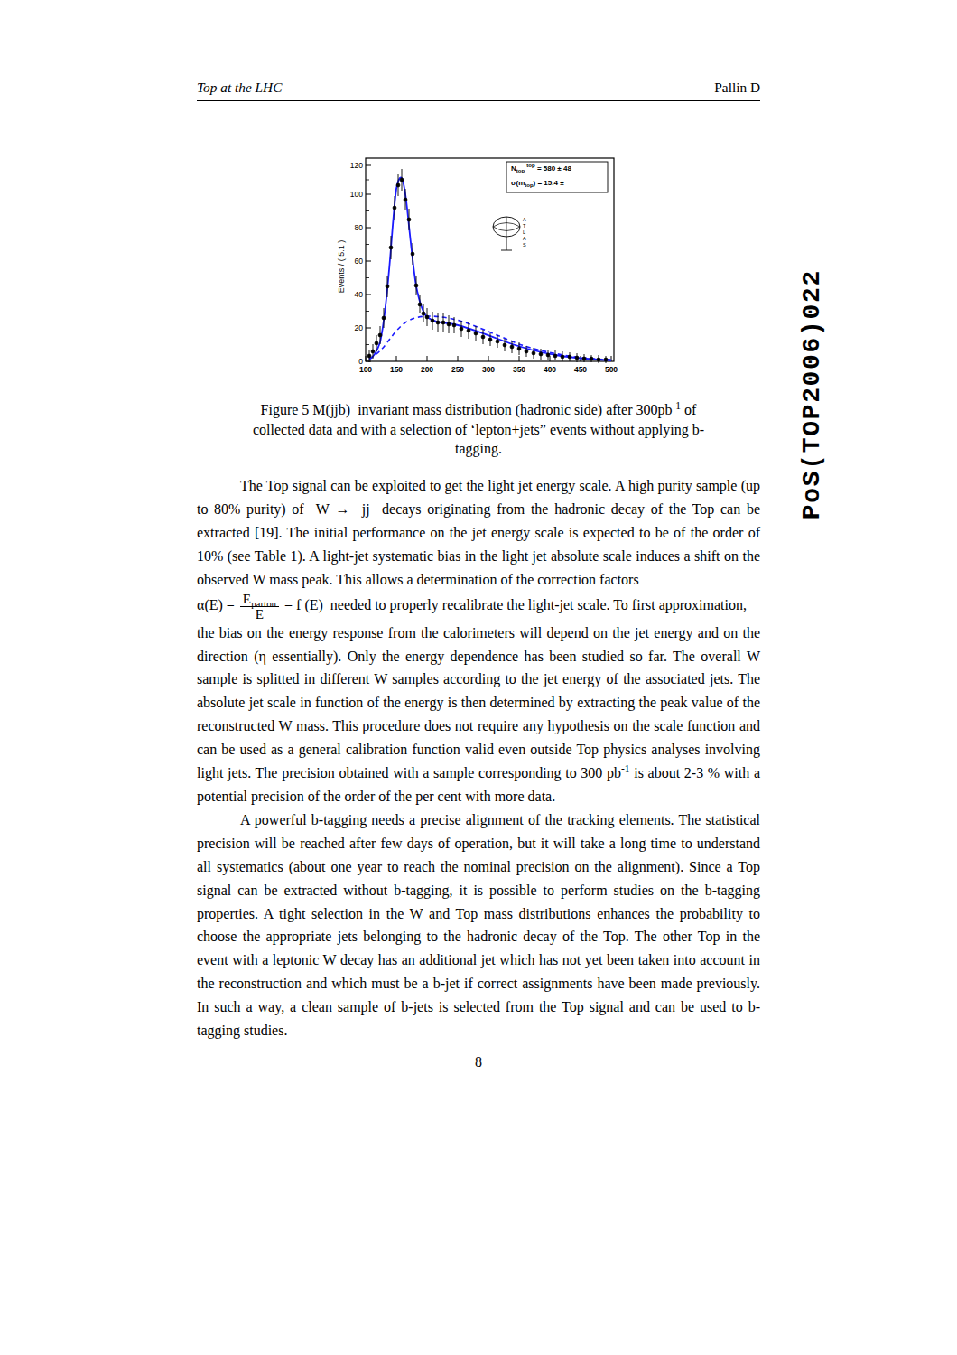Top at the LHC Pallin D
PoS(TOP2006)022
Events / ( 5.1 ) 0 20 40 60 80 100 120 100 150 200 250 300 350 400 450 500 Ntop top = 580 ± 48 σ(mtop) = 15.4 ± A T L A S
Figure 5 M(jjb) invariant mass distribution (hadronic side) after 300pb-1 of collected data and with a selection of ‘lepton+jets” events without applying b-tagging.
The Top signal can be exploited to get the light jet energy scale. A high purity sample (up to 80% purity) of W → jj decays originating from the hadronic decay of the Top can be extracted [19]. The initial performance on the jet energy scale is expected to be of the order of 10% (see Table 1). A light-jet systematic bias in the light jet absolute scale induces a shift on the observed W mass peak. This allows a determination of the correction factors
α(E) = Eparton E = f (E) needed to properly recalibrate the light-jet scale. To first approximation,
the bias on the energy response from the calorimeters will depend on the jet energy and on the direction (η essentially). Only the energy dependence has been studied so far. The overall W sample is splitted in different W samples according to the jet energy of the associated jets. The absolute jet scale in function of the energy is then determined by extracting the peak value of the reconstructed W mass. This procedure does not require any hypothesis on the scale function and can be used as a general calibration function valid even outside Top physics analyses involving light jets. The precision obtained with a sample corresponding to 300 pb-1 is about 2-3 % with a potential precision of the order of the per cent with more data.
A powerful b-tagging needs a precise alignment of the tracking elements. The statistical precision will be reached after few days of operation, but it will take a long time to understand all systematics (about one year to reach the nominal precision on the alignment). Since a Top signal can be extracted without b-tagging, it is possible to perform studies on the b-tagging properties. A tight selection in the W and Top mass distributions enhances the probability to choose the appropriate jets belonging to the hadronic decay of the Top. The other Top in the event with a leptonic W decay has an additional jet which has not yet been taken into account in the reconstruction and which must be a b-jet if correct assignments have been made previously. In such a way, a clean sample of b-jets is selected from the Top signal and can be used to b-tagging studies.
8